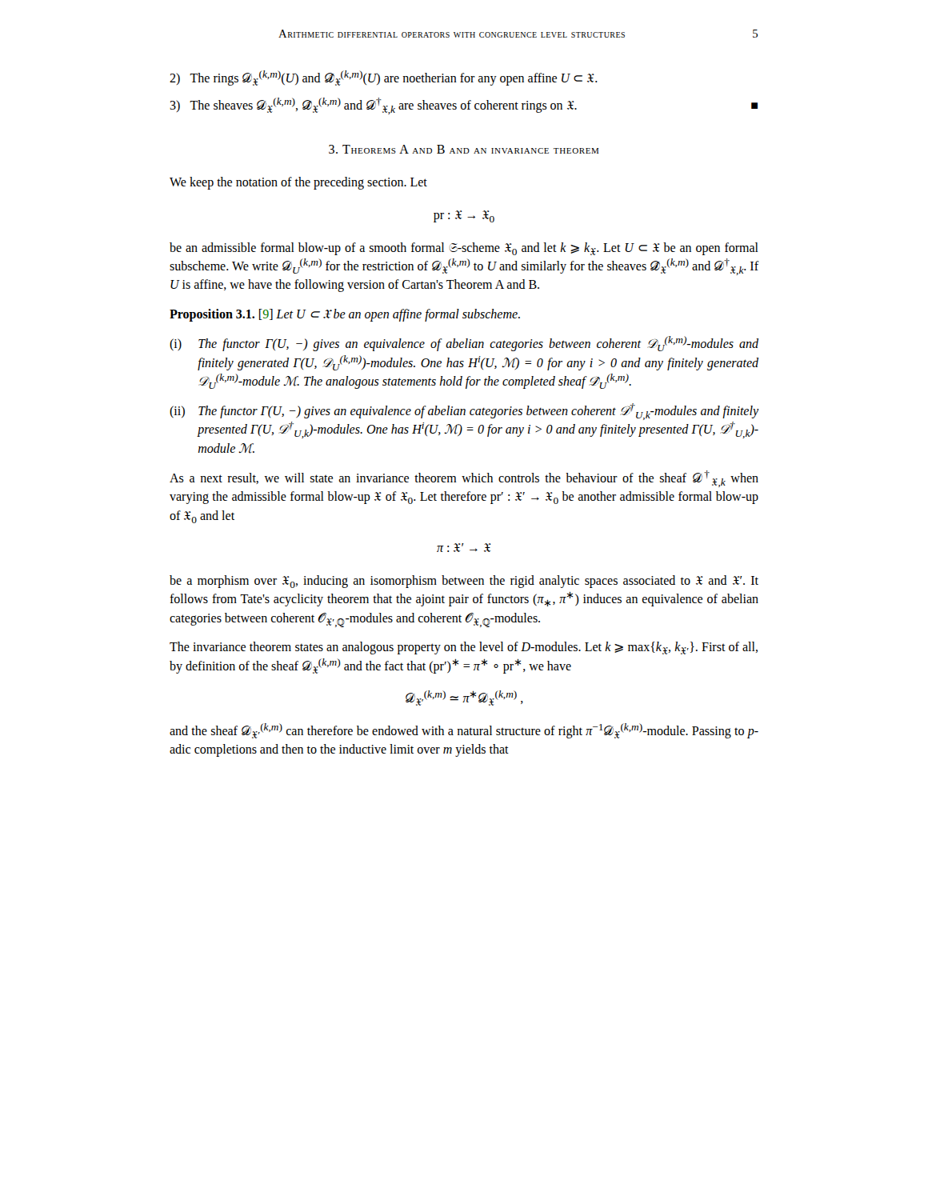Arithmetic differential operators with congruence level structures 5
2) The rings 𝒟𝔛(k,m)(U) and 𝒟̂𝔛(k,m)(U) are noetherian for any open affine U ⊂ 𝔛.
3) The sheaves 𝒟𝔛(k,m), 𝒟̂𝔛(k,m) and 𝒟†𝔛,k are sheaves of coherent rings on 𝔛. ■
3. Theorems A and B and an invariance theorem
We keep the notation of the preceding section. Let
pr : 𝔛 → 𝔛0
be an admissible formal blow-up of a smooth formal 𝔖-scheme 𝔛0 and let k ⩾ k𝔛. Let U ⊂ 𝔛 be an open formal subscheme. We write 𝒟U(k,m) for the restriction of 𝒟𝔛(k,m) to U and similarly for the sheaves 𝒟̂𝔛(k,m) and 𝒟†𝔛,k. If U is affine, we have the following version of Cartan's Theorem A and B.
Proposition 3.1. [9] Let U ⊂ 𝔛 be an open affine formal subscheme.
(i) The functor Γ(U, −) gives an equivalence of abelian categories between coherent 𝒟U(k,m)-modules and finitely generated Γ(U, 𝒟U(k,m))-modules. One has Hi(U, ℳ) = 0 for any i > 0 and any finitely generated 𝒟U(k,m)-module ℳ. The analogous statements hold for the completed sheaf 𝒟̂U(k,m).
(ii) The functor Γ(U, −) gives an equivalence of abelian categories between coherent 𝒟†U,k-modules and finitely presented Γ(U, 𝒟†U,k)-modules. One has Hi(U, ℳ) = 0 for any i > 0 and any finitely presented Γ(U, 𝒟†U,k)-module ℳ.
As a next result, we will state an invariance theorem which controls the behaviour of the sheaf 𝒟†𝔛,k when varying the admissible formal blow-up 𝔛 of 𝔛0. Let therefore pr′ : 𝔛′ → 𝔛0 be another admissible formal blow-up of 𝔛0 and let
π : 𝔛′ → 𝔛
be a morphism over 𝔛0, inducing an isomorphism between the rigid analytic spaces associated to 𝔛 and 𝔛′. It follows from Tate's acyclicity theorem that the ajoint pair of functors (π∗, π∗) induces an equivalence of abelian categories between coherent 𝒪𝔛′,ℚ-modules and coherent 𝒪𝔛,ℚ-modules.
The invariance theorem states an analogous property on the level of D-modules. Let k ⩾ max{k𝔛, k𝔛′}. First of all, by definition of the sheaf 𝒟𝔛(k,m) and the fact that (pr′)∗ = π∗ ∘ pr∗, we have
𝒟𝔛′(k,m) ≃ π∗𝒟𝔛(k,m) ,
and the sheaf 𝒟𝔛′(k,m) can therefore be endowed with a natural structure of right π−1𝒟𝔛(k,m)-module. Passing to p-adic completions and then to the inductive limit over m yields that